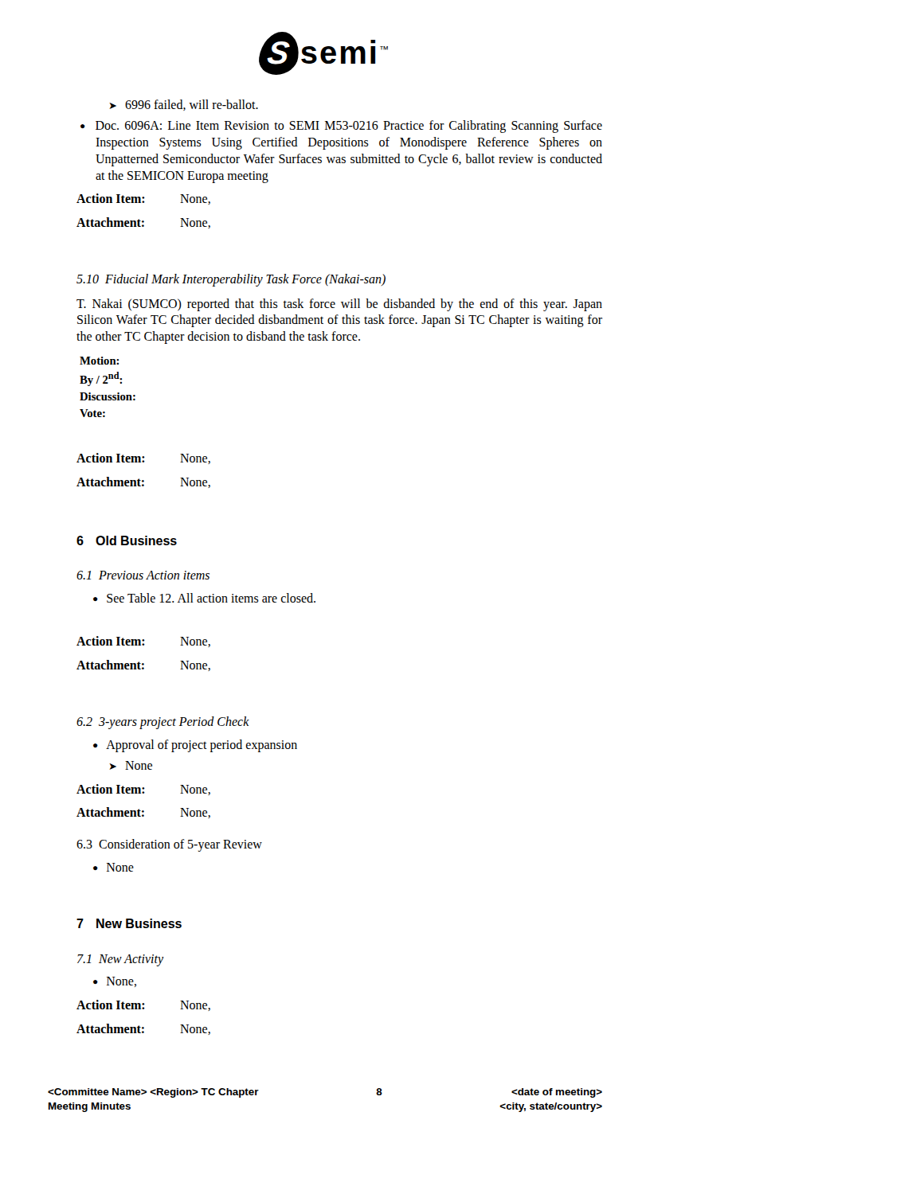Ssemi™
6996 failed, will re-ballot.
Doc. 6096A: Line Item Revision to SEMI M53-0216 Practice for Calibrating Scanning Surface Inspection Systems Using Certified Depositions of Monodispere Reference Spheres on Unpatterned Semiconductor Wafer Surfaces was submitted to Cycle 6, ballot review is conducted at the SEMICON Europa meeting
Action Item: None,
Attachment: None,
5.10 Fiducial Mark Interoperability Task Force (Nakai-san)
T. Nakai (SUMCO) reported that this task force will be disbanded by the end of this year. Japan Silicon Wafer TC Chapter decided disbandment of this task force. Japan Si TC Chapter is waiting for the other TC Chapter decision to disband the task force.
Motion:
By / 2nd:
Discussion:
Vote:
Action Item: None,
Attachment: None,
6 Old Business
6.1 Previous Action items
See Table 12. All action items are closed.
Action Item: None,
Attachment: None,
6.2 3-years project Period Check
Approval of project period expansion
None
Action Item: None,
Attachment: None,
6.3 Consideration of 5-year Review
None
7 New Business
7.1 New Activity
None,
Action Item: None,
Attachment: None,
<Committee Name> <Region> TC Chapter
Meeting Minutes
8
<date of meeting>
<city, state/country>